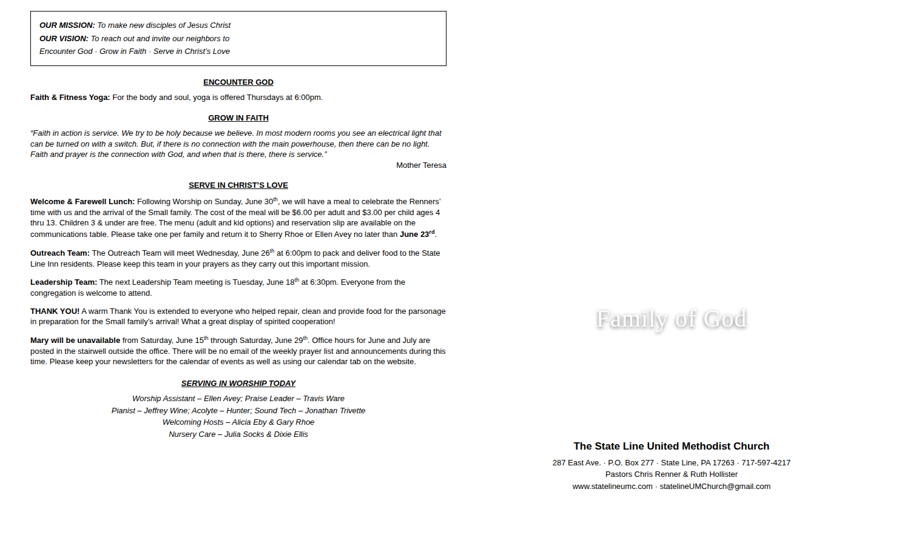OUR MISSION: To make new disciples of Jesus Christ
OUR VISION: To reach out and invite our neighbors to
Encounter God · Grow in Faith · Serve in Christ’s Love
Encounter God
Faith & Fitness Yoga: For the body and soul, yoga is offered Thursdays at 6:00pm.
Grow in Faith
“Faith in action is service. We try to be holy because we believe. In most modern rooms you see an electrical light that can be turned on with a switch. But, if there is no connection with the main powerhouse, then there can be no light. Faith and prayer is the connection with God, and when that is there, there is service.” Mother Teresa
Serve in Christ’s Love
Welcome & Farewell Lunch: Following Worship on Sunday, June 30th, we will have a meal to celebrate the Renners’ time with us and the arrival of the Small family. The cost of the meal will be $6.00 per adult and $3.00 per child ages 4 thru 13. Children 3 & under are free. The menu (adult and kid options) and reservation slip are available on the communications table. Please take one per family and return it to Sherry Rhoe or Ellen Avey no later than June 23rd.
Outreach Team: The Outreach Team will meet Wednesday, June 26th at 6:00pm to pack and deliver food to the State Line Inn residents. Please keep this team in your prayers as they carry out this important mission.
Leadership Team: The next Leadership Team meeting is Tuesday, June 18th at 6:30pm. Everyone from the congregation is welcome to attend.
THANK YOU! A warm Thank You is extended to everyone who helped repair, clean and provide food for the parsonage in preparation for the Small family’s arrival! What a great display of spirited cooperation!
Mary will be unavailable from Saturday, June 15th through Saturday, June 29th. Office hours for June and July are posted in the stairwell outside the office. There will be no email of the weekly prayer list and announcements during this time. Please keep your newsletters for the calendar of events as well as using our calendar tab on the website.
Serving in Worship Today
Worship Assistant – Ellen Avey; Praise Leader – Travis Ware
Pianist – Jeffrey Wine; Acolyte – Hunter; Sound Tech – Jonathan Trivette
Welcoming Hosts – Alicia Eby & Gary Rhoe
Nursery Care – Julia Socks & Dixie Ellis
Family of God
The State Line United Methodist Church
287 East Ave. · P.O. Box 277 · State Line, PA 17263 · 717-597-4217
Pastors Chris Renner & Ruth Hollister
www.statelineumc.com · statelineUMChurch@gmail.com